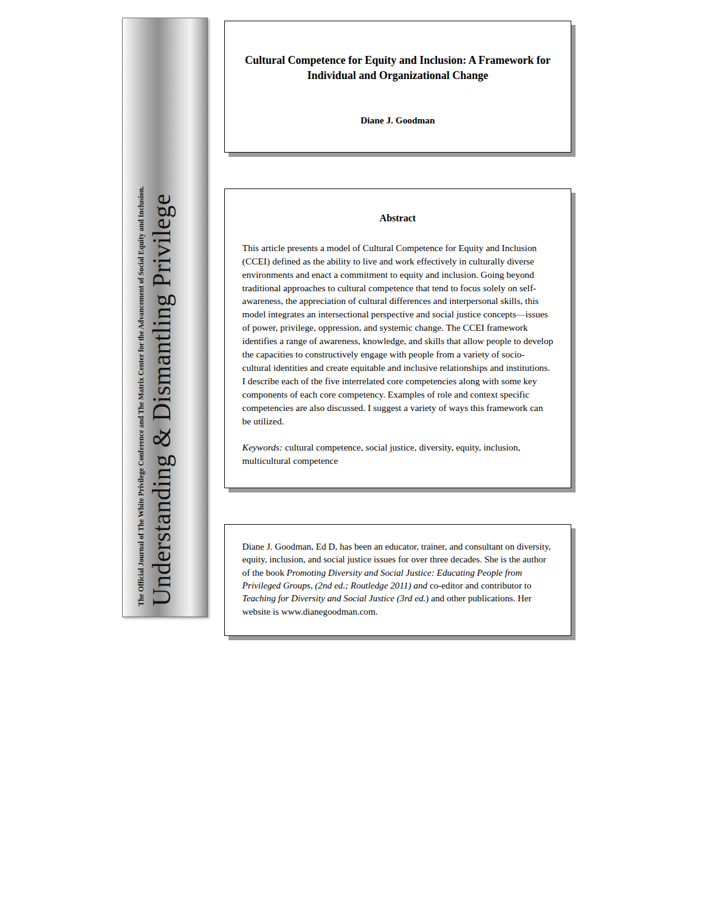Understanding & Dismantling Privilege
The Official Journal of The White Privilege Conference and The Matrix Center for the Advancement of Social Equity and Inclusion.
Cultural Competence for Equity and Inclusion: A Framework for Individual and Organizational Change
Diane J. Goodman
Abstract
This article presents a model of Cultural Competence for Equity and Inclusion (CCEI) defined as the ability to live and work effectively in culturally diverse environments and enact a commitment to equity and inclusion. Going beyond traditional approaches to cultural competence that tend to focus solely on self-awareness, the appreciation of cultural differences and interpersonal skills, this model integrates an intersectional perspective and social justice concepts—issues of power, privilege, oppression, and systemic change. The CCEI framework identifies a range of awareness, knowledge, and skills that allow people to develop the capacities to constructively engage with people from a variety of socio-cultural identities and create equitable and inclusive relationships and institutions. I describe each of the five interrelated core competencies along with some key components of each core competency. Examples of role and context specific competencies are also discussed. I suggest a variety of ways this framework can be utilized.
Keywords: cultural competence, social justice, diversity, equity, inclusion, multicultural competence
Diane J. Goodman, Ed D, has been an educator, trainer, and consultant on diversity, equity, inclusion, and social justice issues for over three decades. She is the author of the book Promoting Diversity and Social Justice: Educating People from Privileged Groups, (2nd ed.; Routledge 2011) and co-editor and contributor to Teaching for Diversity and Social Justice (3rd ed.) and other publications. Her website is www.dianegoodman.com.